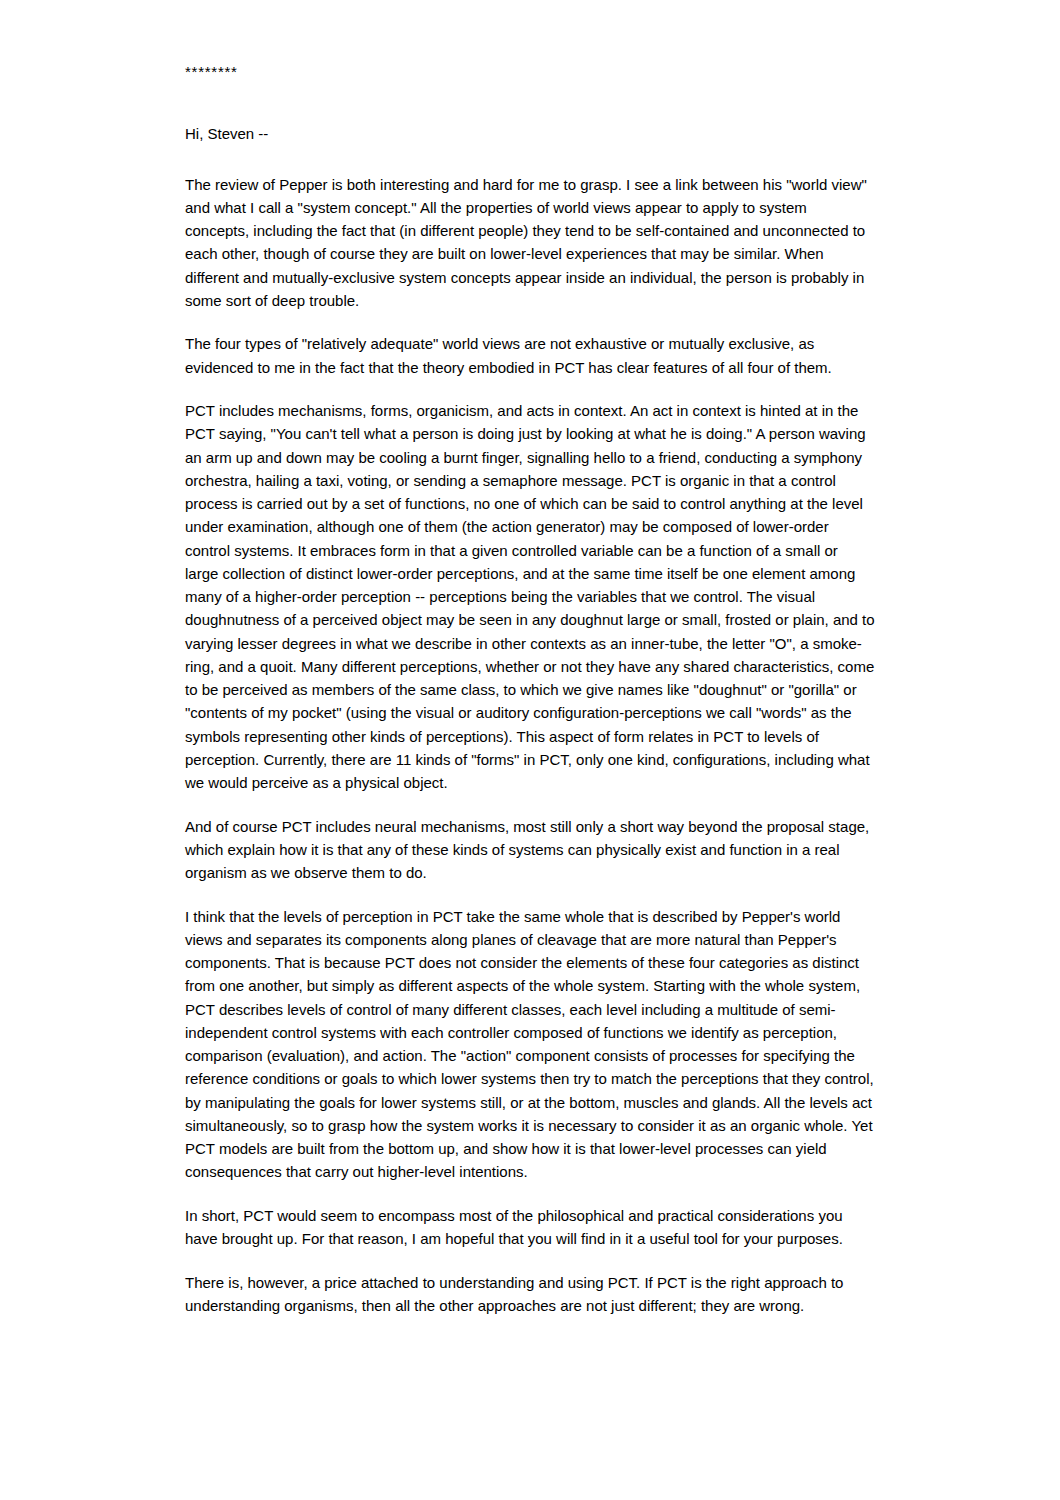********
Hi, Steven --
The review of Pepper is both interesting and hard for me to grasp. I see a link between his "world view" and what I call a "system concept." All the properties of world views appear to apply to system concepts, including the fact that (in different people) they tend to be self-contained and unconnected to each other, though of course they are built on lower-level experiences that may be similar. When different and mutually-exclusive system concepts appear inside an individual, the person is probably in some sort of deep trouble.
The four types of "relatively adequate" world views are not exhaustive or mutually exclusive, as evidenced to me in the fact that the theory embodied in PCT has clear features of all four of them.
PCT includes mechanisms, forms, organicism, and acts in context. An act in context is hinted at in the PCT saying, "You can't tell what a person is doing just by looking at what he is doing." A person waving an arm up and down may be cooling a burnt finger, signalling hello to a friend, conducting a symphony orchestra, hailing a taxi, voting, or sending a semaphore message. PCT is organic in that a control process is carried out by a set of functions, no one of which can be said to control anything at the level under examination, although one of them (the action generator) may be composed of lower-order control systems. It embraces form in that a given controlled variable can be a function of a small or large collection of distinct lower-order perceptions, and at the same time itself be one element among many of a higher-order perception -- perceptions being the variables that we control. The visual doughnutness of a perceived object may be seen in any doughnut large or small, frosted or plain, and to varying lesser degrees in what we describe in other contexts as an inner-tube, the letter "O", a smoke-ring, and a quoit. Many different perceptions, whether or not they have any shared characteristics, come to be perceived as members of the same class, to which we give names like "doughnut" or "gorilla" or "contents of my pocket" (using the visual or auditory configuration-perceptions we call "words" as the symbols representing other kinds of perceptions). This aspect of form relates in PCT to levels of perception. Currently, there are 11 kinds of "forms" in PCT, only one kind, configurations, including what we would perceive as a physical object.
And of course PCT includes neural mechanisms, most still only a short way beyond the proposal stage, which explain how it is that any of these kinds of systems can physically exist and function in a real organism as we observe them to do.
I think that the levels of perception in PCT take the same whole that is described by Pepper's world views and separates its components along planes of cleavage that are more natural than Pepper's components. That is because PCT does not consider the elements of these four categories as distinct from one another, but simply as different aspects of the whole system. Starting with the whole system, PCT describes levels of control of many different classes, each level including a multitude of semi-independent control systems with each controller composed of functions we identify as perception, comparison (evaluation), and action. The "action" component consists of processes for specifying the reference conditions or goals to which lower systems then try to match the perceptions that they control, by manipulating the goals for lower systems still, or at the bottom, muscles and glands. All the levels act simultaneously, so to grasp how the system works it is necessary to consider it as an organic whole. Yet PCT models are built from the bottom up, and show how it is that lower-level processes can yield consequences that carry out higher-level intentions.
In short, PCT would seem to encompass most of the philosophical and practical considerations you have brought up. For that reason, I am hopeful that you will find in it a useful tool for your purposes.
There is, however, a price attached to understanding and using PCT. If PCT is the right approach to understanding organisms, then all the other approaches are not just different; they are wrong.